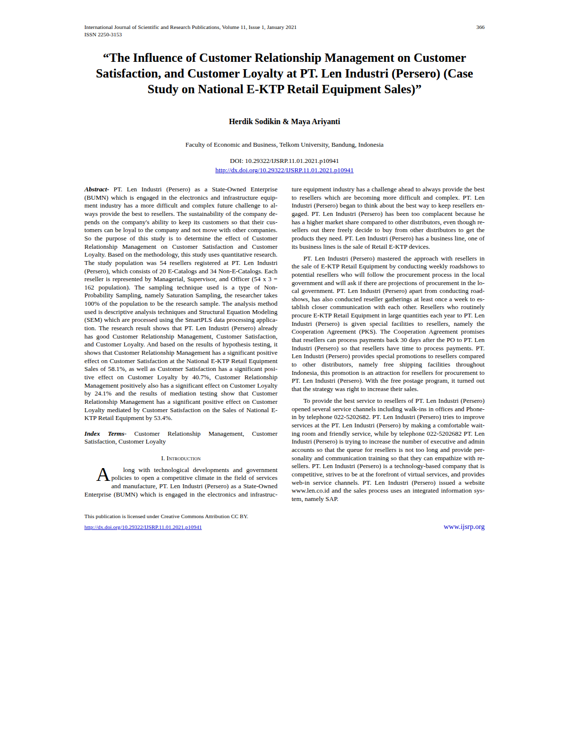International Journal of Scientific and Research Publications, Volume 11, Issue 1, January 2021
ISSN 2250-3153
366
“The Influence of Customer Relationship Management on Customer Satisfaction, and Customer Loyalty at PT. Len Industri (Persero) (Case Study on National E-KTP Retail Equipment Sales)”
Herdik Sodikin & Maya Ariyanti
Faculty of Economic and Business, Telkom University, Bandung, Indonesia
DOI: 10.29322/IJSRP.11.01.2021.p10941
http://dx.doi.org/10.29322/IJSRP.11.01.2021.p10941
Abstract- PT. Len Industri (Persero) as a State-Owned Enterprise (BUMN) which is engaged in the electronics and infrastructure equipment industry has a more difficult and complex future challenge to always provide the best to resellers. The sustainability of the company depends on the company's ability to keep its customers so that their customers can be loyal to the company and not move with other companies. So the purpose of this study is to determine the effect of Customer Relationship Management on Customer Satisfaction and Customer Loyalty. Based on the methodology, this study uses quantitative research. The study population was 54 resellers registered at PT. Len Industri (Persero), which consists of 20 E-Catalogs and 34 Non-E-Catalogs. Each reseller is represented by Managerial, Supervisor, and Officer (54 x 3 = 162 population). The sampling technique used is a type of Non-Probability Sampling, namely Saturation Sampling, the researcher takes 100% of the population to be the research sample. The analysis method used is descriptive analysis techniques and Structural Equation Modeling (SEM) which are processed using the SmartPLS data processing application. The research result shows that PT. Len Industri (Persero) already has good Customer Relationship Management, Customer Satisfaction, and Customer Loyalty. And based on the results of hypothesis testing, it shows that Customer Relationship Management has a significant positive effect on Customer Satisfaction at the National E-KTP Retail Equipment Sales of 58.1%, as well as Customer Satisfaction has a significant positive effect on Customer Loyalty by 40.7%, Customer Relationship Management positively also has a significant effect on Customer Loyalty by 24.1% and the results of mediation testing show that Customer Relationship Management has a significant positive effect on Customer Loyalty mediated by Customer Satisfaction on the Sales of National E-KTP Retail Equipment by 53.4%.
Index Terms- Customer Relationship Management, Customer Satisfaction, Customer Loyalty
I. Introduction
Along with technological developments and government policies to open a competitive climate in the field of services and manufacture, PT. Len Industri (Persero) as a State-Owned Enterprise (BUMN) which is engaged in the electronics and infrastructure equipment industry has a challenge ahead to always provide the best to resellers which are becoming more difficult and complex. PT. Len Industri (Persero) began to think about the best way to keep resellers engaged. PT. Len Industri (Persero) has been too complacent because he has a higher market share compared to other distributors, even though resellers out there freely decide to buy from other distributors to get the products they need. PT. Len Industri (Persero) has a business line, one of its business lines is the sale of Retail E-KTP devices.
PT. Len Industri (Persero) mastered the approach with resellers in the sale of E-KTP Retail Equipment by conducting weekly roadshows to potential resellers who will follow the procurement process in the local government and will ask if there are projections of procurement in the local government. PT. Len Industri (Persero) apart from conducting roadshows, has also conducted reseller gatherings at least once a week to establish closer communication with each other. Resellers who routinely procure E-KTP Retail Equipment in large quantities each year to PT. Len Industri (Persero) is given special facilities to resellers, namely the Cooperation Agreement (PKS). The Cooperation Agreement promises that resellers can process payments back 30 days after the PO to PT. Len Industri (Persero) so that resellers have time to process payments. PT. Len Industri (Persero) provides special promotions to resellers compared to other distributors, namely free shipping facilities throughout Indonesia, this promotion is an attraction for resellers for procurement to PT. Len Industri (Persero). With the free postage program, it turned out that the strategy was right to increase their sales.
To provide the best service to resellers of PT. Len Industri (Persero) opened several service channels including walk-ins in offices and Phone-in by telephone 022-5202682. PT. Len Industri (Persero) tries to improve services at the PT. Len Industri (Persero) by making a comfortable waiting room and friendly service, while by telephone 022-5202682 PT. Len Industri (Persero) is trying to increase the number of executive and admin accounts so that the queue for resellers is not too long and provide personality and communication training so that they can empathize with resellers. PT. Len Industri (Persero) is a technology-based company that is competitive, strives to be at the forefront of virtual services, and provides web-in service channels. PT. Len Industri (Persero) issued a website www.len.co.id and the sales process uses an integrated information system, namely SAP.
This publication is licensed under Creative Commons Attribution CC BY.
http://dx.doi.org/10.29322/IJSRP.11.01.2021.p10941 www.ijsrp.org